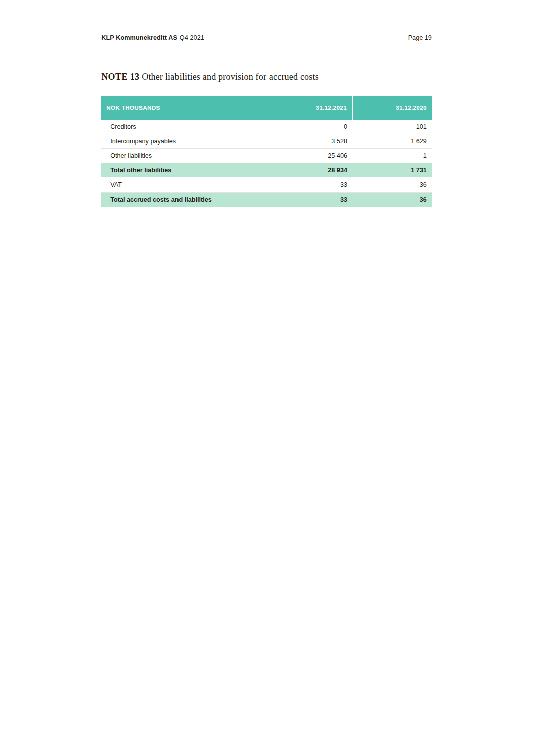KLP Kommunekreditt AS Q4 2021
Page 19
NOTE 13 Other liabilities and provision for accrued costs
| NOK THOUSANDS | 31.12.2021 | 31.12.2020 |
| --- | --- | --- |
| Creditors | 0 | 101 |
| Intercompany payables | 3 528 | 1 629 |
| Other liabilities | 25 406 | 1 |
| Total other liabilities | 28 934 | 1 731 |
| VAT | 33 | 36 |
| Total accrued costs and liabilities | 33 | 36 |